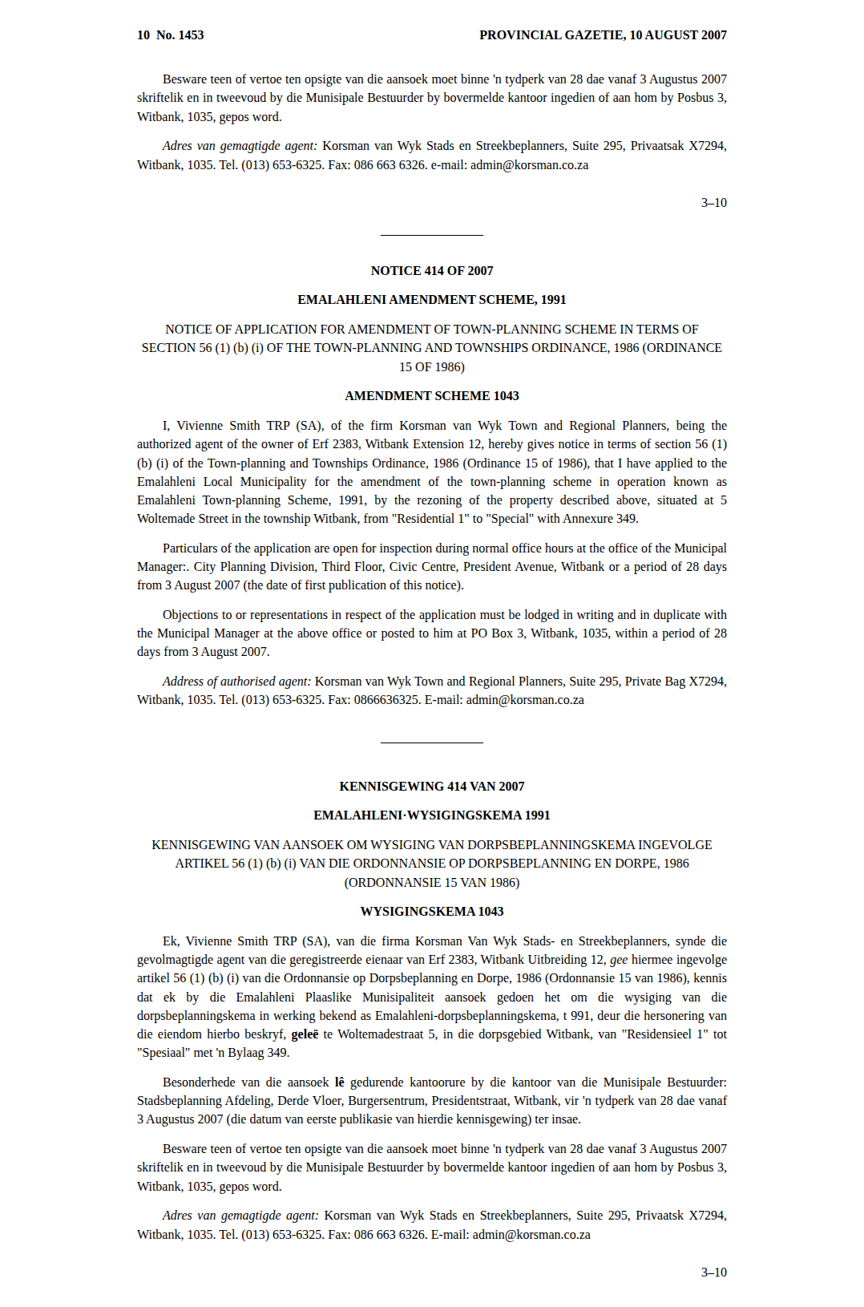10 No. 1453 PROVINCIAL GAZETIE, 10 AUGUST 2007
Besware teen of vertoe ten opsigte van die aansoek moet binne 'n tydperk van 28 dae vanaf 3 Augustus 2007 skriftelik en in tweevoud by die Munisipale Bestuurder by bovermelde kantoor ingedien of aan hom by Posbus 3, Witbank, 1035, gepos word.
Adres van gemagtigde agent: Korsman van Wyk Stads en Streekbeplanners, Suite 295, Privaatsak X7294, Witbank, 1035. Tel. (013) 653-6325. Fax: 086 663 6326. e-mail: admin@korsman.co.za
3–10
NOTICE 414 OF 2007
EMALAHLENI AMENDMENT SCHEME, 1991
NOTICE OF APPLICATION FOR AMENDMENT OF TOWN-PLANNING SCHEME IN TERMS OF SECTION 56 (1) (b) (i) OF THE TOWN-PLANNING AND TOWNSHIPS ORDINANCE, 1986 (ORDINANCE 15 OF 1986)
AMENDMENT SCHEME 1043
I, Vivienne Smith TRP (SA), of the firm Korsman van Wyk Town and Regional Planners, being the authorized agent of the owner of Erf 2383, Witbank Extension 12, hereby gives notice in terms of section 56 (1) (b) (i) of the Town-planning and Townships Ordinance, 1986 (Ordinance 15 of 1986), that I have applied to the Emalahleni Local Municipality for the amendment of the town-planning scheme in operation known as Emalahleni Town-planning Scheme, 1991, by the rezoning of the property described above, situated at 5 Woltemade Street in the township Witbank, from "Residential 1" to "Special" with Annexure 349.
Particulars of the application are open for inspection during normal office hours at the office of the Municipal Manager:. City Planning Division, Third Floor, Civic Centre, President Avenue, Witbank or a period of 28 days from 3 August 2007 (the date of first publication of this notice).
Objections to or representations in respect of the application must be lodged in writing and in duplicate with the Municipal Manager at the above office or posted to him at PO Box 3, Witbank, 1035, within a period of 28 days from 3 August 2007.
Address of authorised agent: Korsman van Wyk Town and Regional Planners, Suite 295, Private Bag X7294, Witbank, 1035. Tel. (013) 653-6325. Fax: 0866636325. E-mail: admin@korsman.co.za
KENNISGEWING 414 VAN 2007
EMALAHLENI·WYSIGINGSKEMA 1991
KENNISGEWING VAN AANSOEK OM WYSIGING VAN DORPSBEPLANNINGSKEMA INGEVOLGE ARTIKEL 56 (1) (b) (i) VAN DIE ORDONNANSIE OP DORPSBEPLANNING EN DORPE, 1986 (ORDONNANSIE 15 VAN 1986)
WYSIGINGSKEMA 1043
Ek, Vivienne Smith TRP (SA), van die firma Korsman Van Wyk Stads- en Streekbeplanners, synde die gevolmagtigde agent van die geregistreerde eienaar van Erf 2383, Witbank Uitbreiding 12, gee hiermee ingevolge artikel 56 (1) (b) (i) van die Ordonnansie op Dorpsbeplanning en Dorpe, 1986 (Ordonnansie 15 van 1986), kennis dat ek by die Emalahleni Plaaslike Munisipaliteit aansoek gedoen het om die wysiging van die dorpsbeplanningskema in werking bekend as Emalahleni-dorpsbeplanningskema, t 991, deur die hersonering van die eiendom hierbo beskryf, geleë te Woltemadestraat 5, in die dorpsgebied Witbank, van "Residensieel 1" tot "Spesiaal" met 'n Bylaag 349.
Besonderhede van die aansoek lê gedurende kantoorure by die kantoor van die Munisipale Bestuurder: Stadsbeplanning Afdeling, Derde Vloer, Burgersentrum, Presidentstraat, Witbank, vir 'n tydperk van 28 dae vanaf 3 Augustus 2007 (die datum van eerste publikasie van hierdie kennisgewing) ter insae.
Besware teen of vertoe ten opsigte van die aansoek moet binne 'n tydperk van 28 dae vanaf 3 Augustus 2007 skriftelik en in tweevoud by die Munisipale Bestuurder by bovermelde kantoor ingedien of aan hom by Posbus 3, Witbank, 1035, gepos word.
Adres van gemagtigde agent: Korsman van Wyk Stads en Streekbeplanners, Suite 295, Privaatsk X7294, Witbank, 1035. Tel. (013) 653-6325. Fax: 086 663 6326. E-mail: admin@korsman.co.za
3–10